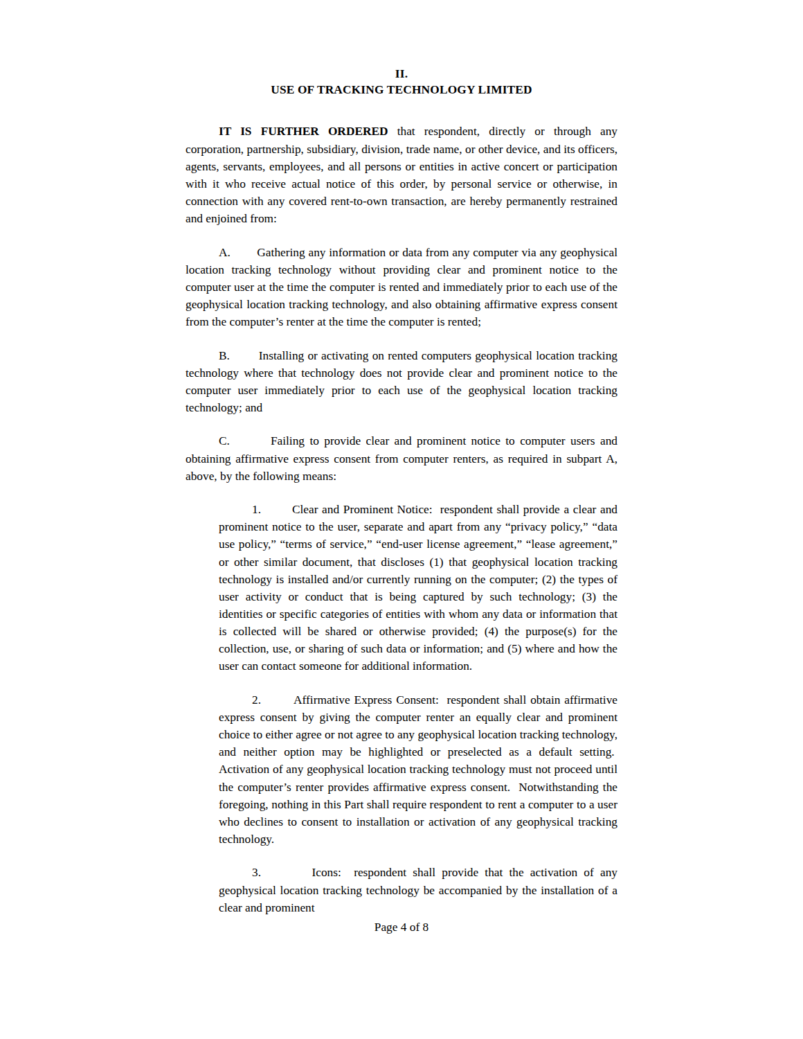II.
USE OF TRACKING TECHNOLOGY LIMITED
IT IS FURTHER ORDERED that respondent, directly or through any corporation, partnership, subsidiary, division, trade name, or other device, and its officers, agents, servants, employees, and all persons or entities in active concert or participation with it who receive actual notice of this order, by personal service or otherwise, in connection with any covered rent-to-own transaction, are hereby permanently restrained and enjoined from:
A. Gathering any information or data from any computer via any geophysical location tracking technology without providing clear and prominent notice to the computer user at the time the computer is rented and immediately prior to each use of the geophysical location tracking technology, and also obtaining affirmative express consent from the computer’s renter at the time the computer is rented;
B. Installing or activating on rented computers geophysical location tracking technology where that technology does not provide clear and prominent notice to the computer user immediately prior to each use of the geophysical location tracking technology; and
C. Failing to provide clear and prominent notice to computer users and obtaining affirmative express consent from computer renters, as required in subpart A, above, by the following means:
1. Clear and Prominent Notice: respondent shall provide a clear and prominent notice to the user, separate and apart from any “privacy policy,” “data use policy,” “terms of service,” “end-user license agreement,” “lease agreement,” or other similar document, that discloses (1) that geophysical location tracking technology is installed and/or currently running on the computer; (2) the types of user activity or conduct that is being captured by such technology; (3) the identities or specific categories of entities with whom any data or information that is collected will be shared or otherwise provided; (4) the purpose(s) for the collection, use, or sharing of such data or information; and (5) where and how the user can contact someone for additional information.
2. Affirmative Express Consent: respondent shall obtain affirmative express consent by giving the computer renter an equally clear and prominent choice to either agree or not agree to any geophysical location tracking technology, and neither option may be highlighted or preselected as a default setting. Activation of any geophysical location tracking technology must not proceed until the computer’s renter provides affirmative express consent. Notwithstanding the foregoing, nothing in this Part shall require respondent to rent a computer to a user who declines to consent to installation or activation of any geophysical tracking technology.
3. Icons: respondent shall provide that the activation of any geophysical location tracking technology be accompanied by the installation of a clear and prominent
Page 4 of 8